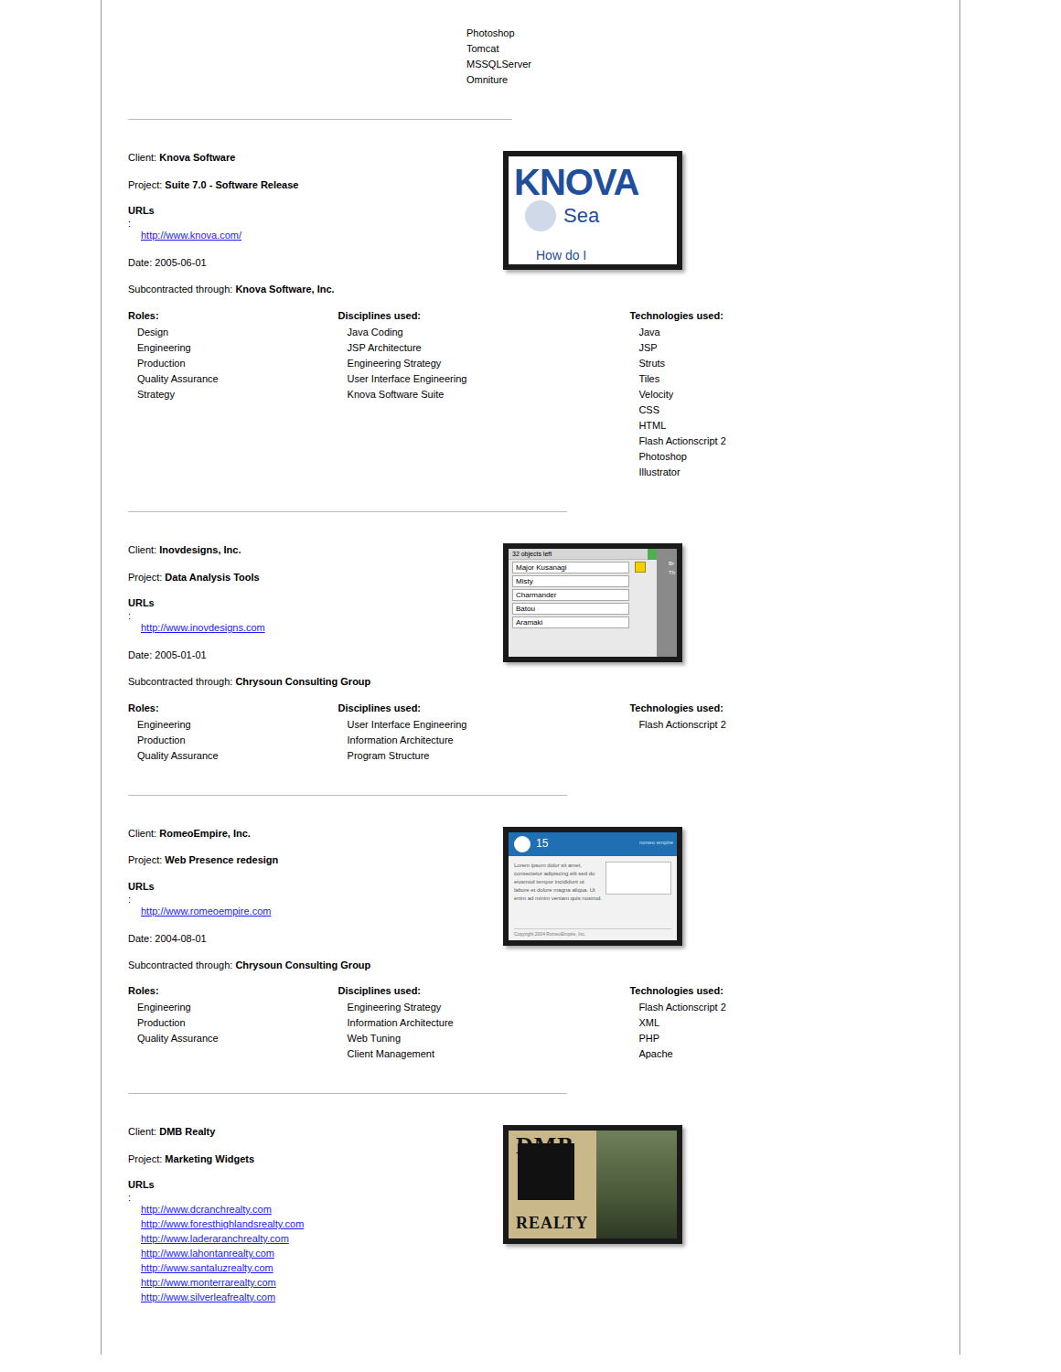Photoshop
Tomcat
MSSQLServer
Omniture
KNOVA
Sea
How do I
Client: Knova Software
Project: Suite 7.0 - Software Release
URLs: http://www.knova.com/
Date: 2005-06-01
Subcontracted through: Knova Software, Inc.
Roles:
Design
Engineering
Production
Quality Assurance
Strategy
Disciplines used:
Java Coding
JSP Architecture
Engineering Strategy
User Interface Engineering
Knova Software Suite
Technologies used:
Java
JSP
Struts
Tiles
Velocity
CSS
HTML
Flash Actionscript 2
Photoshop
Illustrator
32 objects left
Br
Th
Major Kusanagi
Misty
Charmander
Batou
Aramaki
Client: Inovdesigns, Inc.
Project: Data Analysis Tools
URLs: http://www.inovdesigns.com
Date: 2005-01-01
Subcontracted through: Chrysoun Consulting Group
Roles:
Engineering
Production
Quality Assurance
Disciplines used:
User Interface Engineering
Information Architecture
Program Structure
Technologies used:
Flash Actionscript 2
15
romeo empire
Lorem ipsum dolor sit amet, consectetur adipiscing elit sed do eiusmod tempor incididunt ut labore et dolore magna aliqua. Ut enim ad minim veniam quis nostrud.
Copyright 2004 RomeoEmpire, Inc.
Client: RomeoEmpire, Inc.
Project: Web Presence redesign
URLs: http://www.romeoempire.com
Date: 2004-08-01
Subcontracted through: Chrysoun Consulting Group
Roles:
Engineering
Production
Quality Assurance
Disciplines used:
Engineering Strategy
Information Architecture
Web Tuning
Client Management
Technologies used:
Flash Actionscript 2
XML
PHP
Apache
DMB
REALTY
Client: DMB Realty
Project: Marketing Widgets
URLs: http://www.dcranchrealty.com http://www.foresthighlandsrealty.com http://www.laderaranchrealty.com http://www.lahontanrealty.com http://www.santaluzrealty.com http://www.monterrarealty.com http://www.silverleafrealty.com